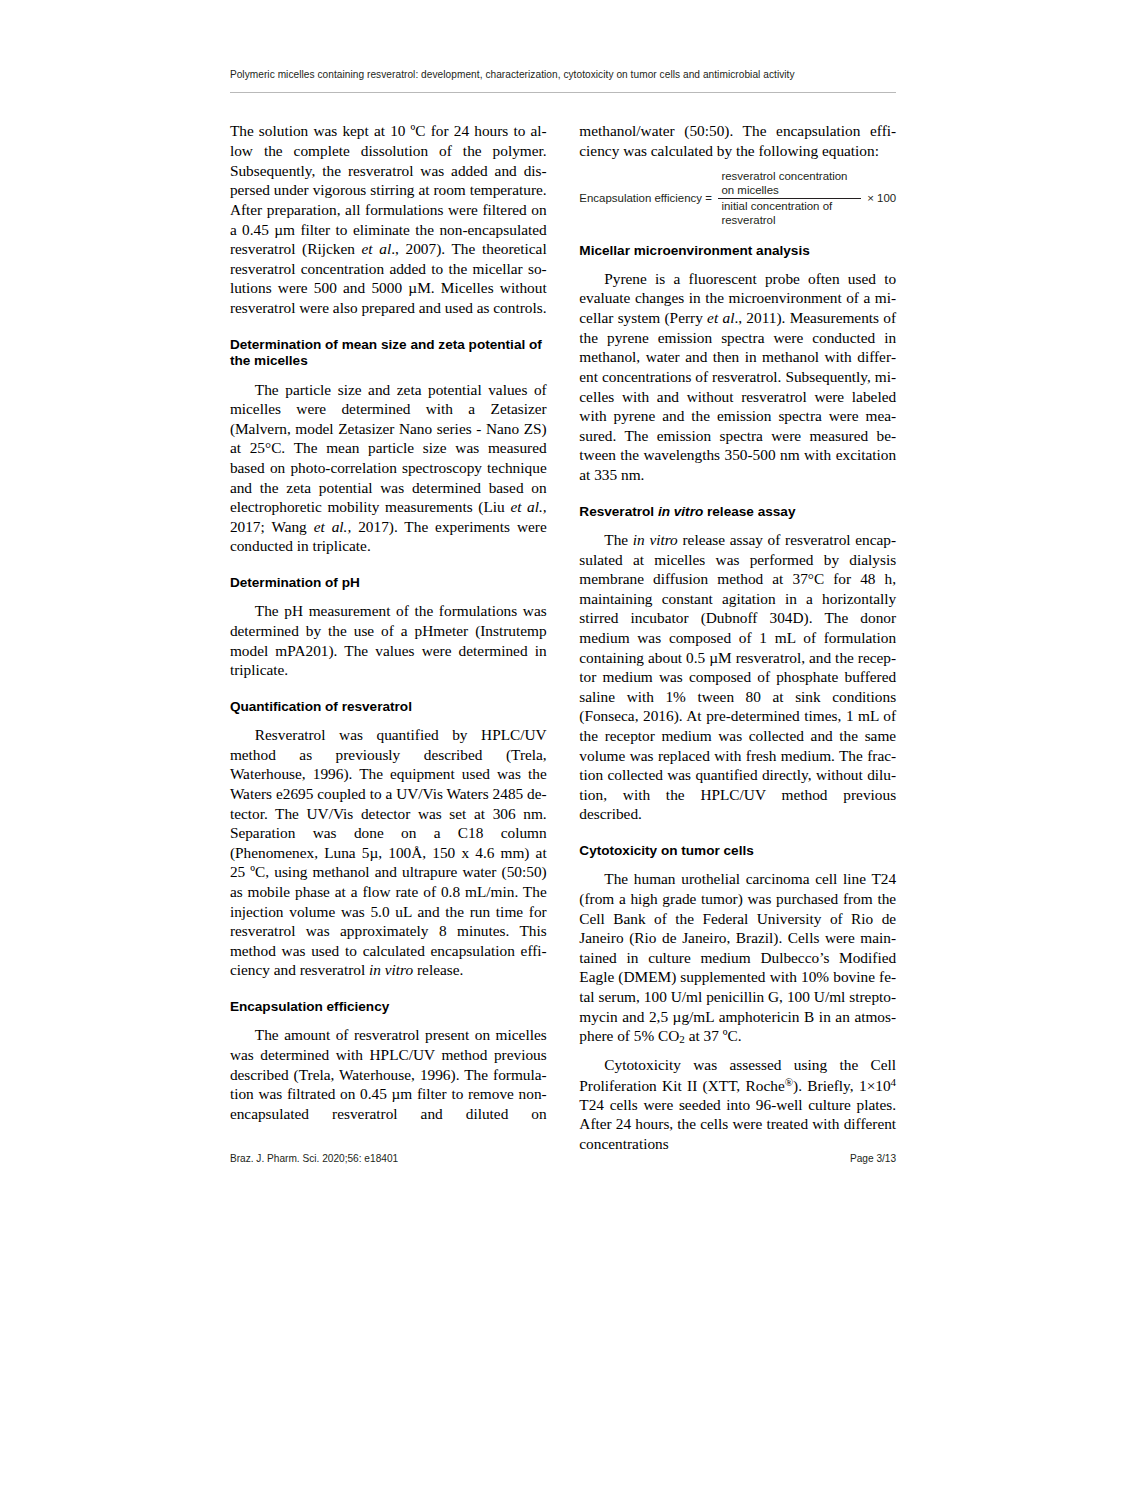Polymeric micelles containing resveratrol: development, characterization, cytotoxicity on tumor cells and antimicrobial activity
The solution was kept at 10 ºC for 24 hours to allow the complete dissolution of the polymer. Subsequently, the resveratrol was added and dispersed under vigorous stirring at room temperature. After preparation, all formulations were filtered on a 0.45 µm filter to eliminate the non-encapsulated resveratrol (Rijcken et al., 2007). The theoretical resveratrol concentration added to the micellar solutions were 500 and 5000 µM. Micelles without resveratrol were also prepared and used as controls.
Determination of mean size and zeta potential of the micelles
The particle size and zeta potential values of micelles were determined with a Zetasizer (Malvern, model Zetasizer Nano series - Nano ZS) at 25°C. The mean particle size was measured based on photo-correlation spectroscopy technique and the zeta potential was determined based on electrophoretic mobility measurements (Liu et al., 2017; Wang et al., 2017). The experiments were conducted in triplicate.
Determination of pH
The pH measurement of the formulations was determined by the use of a pHmeter (Instrutemp model mPA201). The values were determined in triplicate.
Quantification of resveratrol
Resveratrol was quantified by HPLC/UV method as previously described (Trela, Waterhouse, 1996). The equipment used was the Waters e2695 coupled to a UV/Vis Waters 2485 detector. The UV/Vis detector was set at 306 nm. Separation was done on a C18 column (Phenomenex, Luna 5µ, 100Å, 150 x 4.6 mm) at 25 ºC, using methanol and ultrapure water (50:50) as mobile phase at a flow rate of 0.8 mL/min. The injection volume was 5.0 uL and the run time for resveratrol was approximately 8 minutes. This method was used to calculated encapsulation efficiency and resveratrol in vitro release.
Encapsulation efficiency
The amount of resveratrol present on micelles was determined with HPLC/UV method previous described (Trela, Waterhouse, 1996). The formulation was filtrated on 0.45 µm filter to remove non-encapsulated resveratrol and diluted on methanol/water (50:50). The encapsulation efficiency was calculated by the following equation:
Encapsulation efficiency = resveratrol concentration on micelles initial concentration of resveratrol × 100
Micellar microenvironment analysis
Pyrene is a fluorescent probe often used to evaluate changes in the microenvironment of a micellar system (Perry et al., 2011). Measurements of the pyrene emission spectra were conducted in methanol, water and then in methanol with different concentrations of resveratrol. Subsequently, micelles with and without resveratrol were labeled with pyrene and the emission spectra were measured. The emission spectra were measured between the wavelengths 350-500 nm with excitation at 335 nm.
Resveratrol in vitro release assay
The in vitro release assay of resveratrol encapsulated at micelles was performed by dialysis membrane diffusion method at 37°C for 48 h, maintaining constant agitation in a horizontally stirred incubator (Dubnoff 304D). The donor medium was composed of 1 mL of formulation containing about 0.5 µM resveratrol, and the receptor medium was composed of phosphate buffered saline with 1% tween 80 at sink conditions (Fonseca, 2016). At pre-determined times, 1 mL of the receptor medium was collected and the same volume was replaced with fresh medium. The fraction collected was quantified directly, without dilution, with the HPLC/UV method previous described.
Cytotoxicity on tumor cells
The human urothelial carcinoma cell line T24 (from a high grade tumor) was purchased from the Cell Bank of the Federal University of Rio de Janeiro (Rio de Janeiro, Brazil). Cells were maintained in culture medium Dulbecco’s Modified Eagle (DMEM) supplemented with 10% bovine fetal serum, 100 U/ml penicillin G, 100 U/ml streptomycin and 2,5 µg/mL amphotericin B in an atmosphere of 5% CO2 at 37 ºC.
Cytotoxicity was assessed using the Cell Proliferation Kit II (XTT, Roche®). Briefly, 1×104 T24 cells were seeded into 96-well culture plates. After 24 hours, the cells were treated with different concentrations
Braz. J. Pharm. Sci. 2020;56: e18401 Page 3/13